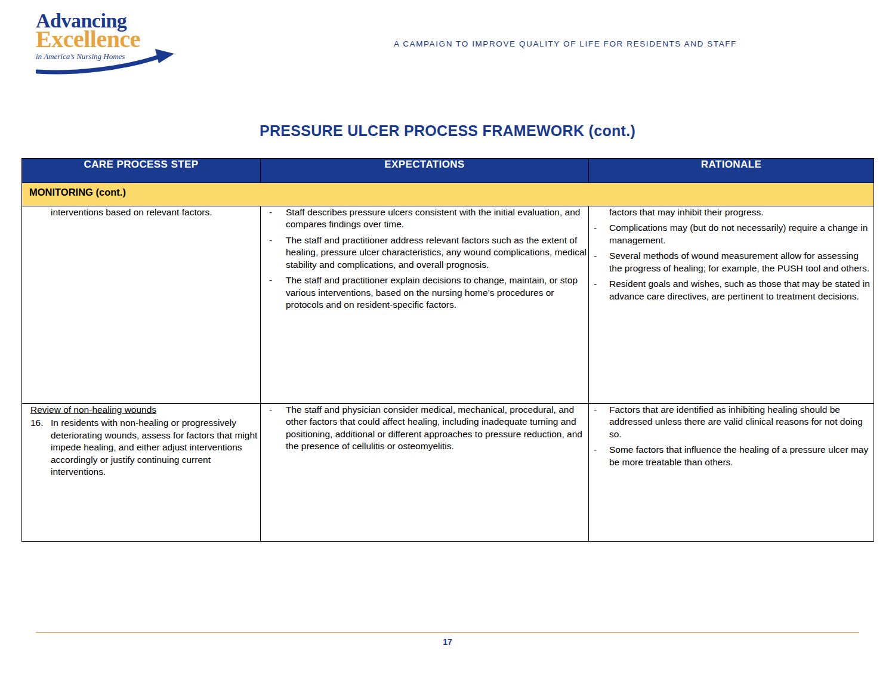Advancing
Excellence
in America’s Nursing Homes
A CAMPAIGN TO IMPROVE QUALITY OF LIFE FOR RESIDENTS AND STAFF
PRESSURE ULCER PROCESS FRAMEWORK (cont.)
| CARE PROCESS STEP | EXPECTATIONS | RATIONALE |
| --- | --- | --- |
| MONITORING (cont.) |
| interventions based on relevant factors. | Staff describes pressure ulcers consistent with the initial evaluation, and compares findings over time. The staff and practitioner address relevant factors such as the extent of healing, pressure ulcer characteristics, any wound complications, medical stability and complications, and overall prognosis. The staff and practitioner explain decisions to change, maintain, or stop various interventions, based on the nursing home’s procedures or protocols and on resident-specific factors. | factors that may inhibit their progress. Complications may (but do not necessarily) require a change in management. Several methods of wound measurement allow for assessing the progress of healing; for example, the PUSH tool and others. Resident goals and wishes, such as those that may be stated in advance care directives, are pertinent to treatment decisions. |
| Review of non-healing wounds 16. In residents with non-healing or progressively deteriorating wounds, assess for factors that might impede healing, and either adjust interventions accordingly or justify continuing current interventions. | The staff and physician consider medical, mechanical, procedural, and other factors that could affect healing, including inadequate turning and positioning, additional or different approaches to pressure reduction, and the presence of cellulitis or osteomyelitis. | Factors that are identified as inhibiting healing should be addressed unless there are valid clinical reasons for not doing so. Some factors that influence the healing of a pressure ulcer may be more treatable than others. |
17